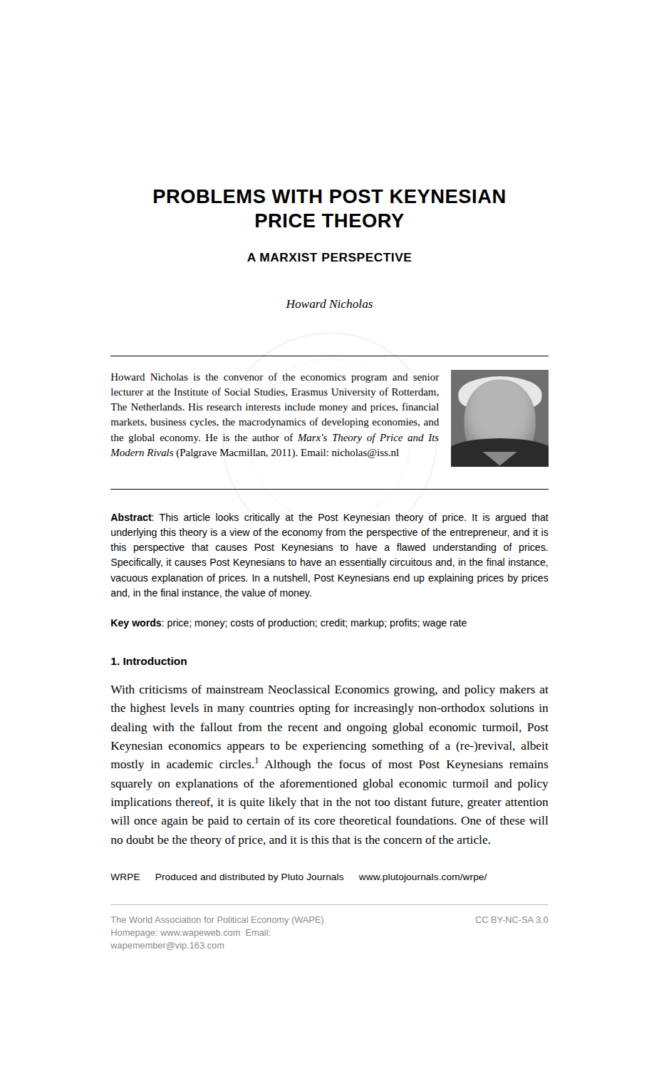WAPE
Problems with Post Keynesian
Price Theory
A Marxist Perspective
Howard Nicholas
Howard Nicholas is the convenor of the economics program and senior lecturer at the Institute of Social Studies, Erasmus University of Rotterdam, The Netherlands. His research interests include money and prices, financial markets, business cycles, the macrodynamics of developing economies, and the global economy. He is the author of Marx's Theory of Price and Its Modern Rivals (Palgrave Macmillan, 2011). Email: nicholas@iss.nl
Abstract: This article looks critically at the Post Keynesian theory of price. It is argued that underlying this theory is a view of the economy from the perspective of the entrepreneur, and it is this perspective that causes Post Keynesians to have a flawed understanding of prices. Specifically, it causes Post Keynesians to have an essentially circuitous and, in the final instance, vacuous explanation of prices. In a nutshell, Post Keynesians end up explaining prices by prices and, in the final instance, the value of money.
Key words: price; money; costs of production; credit; markup; profits; wage rate
1. Introduction
With criticisms of mainstream Neoclassical Economics growing, and policy makers at the highest levels in many countries opting for increasingly non-orthodox solutions in dealing with the fallout from the recent and ongoing global economic turmoil, Post Keynesian economics appears to be experiencing something of a (re-)revival, albeit mostly in academic circles.1 Although the focus of most Post Keynesians remains squarely on explanations of the aforementioned global economic turmoil and policy implications thereof, it is quite likely that in the not too distant future, greater attention will once again be paid to certain of its core theoretical foundations. One of these will no doubt be the theory of price, and it is this that is the concern of the article.
WRPE Produced and distributed by Pluto Journals www.plutojournals.com/wrpe/
The World Association for Political Economy (WAPE)
Homepage: www.wapeweb.com Email: wapemember@vip.163.com
CC BY-NC-SA 3.0